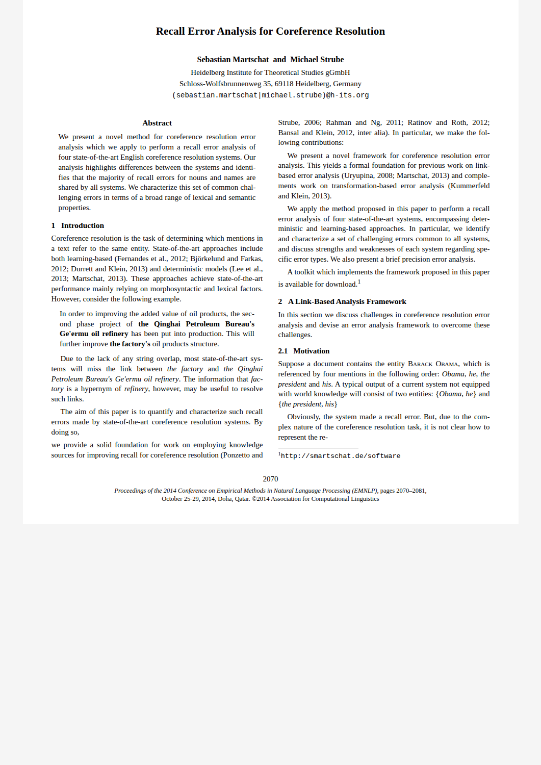Recall Error Analysis for Coreference Resolution
Sebastian Martschat and Michael Strube
Heidelberg Institute for Theoretical Studies gGmbH
Schloss-Wolfsbrunnenweg 35, 69118 Heidelberg, Germany
(sebastian.martschat|michael.strube)@h-its.org
Abstract
We present a novel method for coreference resolution error analysis which we apply to perform a recall error analysis of four state-of-the-art English coreference resolution systems. Our analysis highlights differences between the systems and identifies that the majority of recall errors for nouns and names are shared by all systems. We characterize this set of common challenging errors in terms of a broad range of lexical and semantic properties.
1 Introduction
Coreference resolution is the task of determining which mentions in a text refer to the same entity. State-of-the-art approaches include both learning-based (Fernandes et al., 2012; Björkelund and Farkas, 2012; Durrett and Klein, 2013) and deterministic models (Lee et al., 2013; Martschat, 2013). These approaches achieve state-of-the-art performance mainly relying on morphosyntactic and lexical factors. However, consider the following example.
In order to improving the added value of oil products, the second phase project of the Qinghai Petroleum Bureau's Ge'ermu oil refinery has been put into production. This will further improve the factory's oil products structure.
Due to the lack of any string overlap, most state-of-the-art systems will miss the link between the factory and the Qinghai Petroleum Bureau's Ge'ermu oil refinery. The information that factory is a hypernym of refinery, however, may be useful to resolve such links.
The aim of this paper is to quantify and characterize such recall errors made by state-of-the-art coreference resolution systems. By doing so,
we provide a solid foundation for work on employing knowledge sources for improving recall for coreference resolution (Ponzetto and Strube, 2006; Rahman and Ng, 2011; Ratinov and Roth, 2012; Bansal and Klein, 2012, inter alia). In particular, we make the following contributions:
We present a novel framework for coreference resolution error analysis. This yields a formal foundation for previous work on link-based error analysis (Uryupina, 2008; Martschat, 2013) and complements work on transformation-based error analysis (Kummerfeld and Klein, 2013).
We apply the method proposed in this paper to perform a recall error analysis of four state-of-the-art systems, encompassing deterministic and learning-based approaches. In particular, we identify and characterize a set of challenging errors common to all systems, and discuss strengths and weaknesses of each system regarding specific error types. We also present a brief precision error analysis.
A toolkit which implements the framework proposed in this paper is available for download.1
2 A Link-Based Analysis Framework
In this section we discuss challenges in coreference resolution error analysis and devise an error analysis framework to overcome these challenges.
2.1 Motivation
Suppose a document contains the entity Barack Obama, which is referenced by four mentions in the following order: Obama, he, the president and his. A typical output of a current system not equipped with world knowledge will consist of two entities: {Obama, he} and {the president, his}
Obviously, the system made a recall error. But, due to the complex nature of the coreference resolution task, it is not clear how to represent the re-
1http://smartschat.de/software
2070
Proceedings of the 2014 Conference on Empirical Methods in Natural Language Processing (EMNLP), pages 2070–2081,
October 25-29, 2014, Doha, Qatar. ©2014 Association for Computational Linguistics